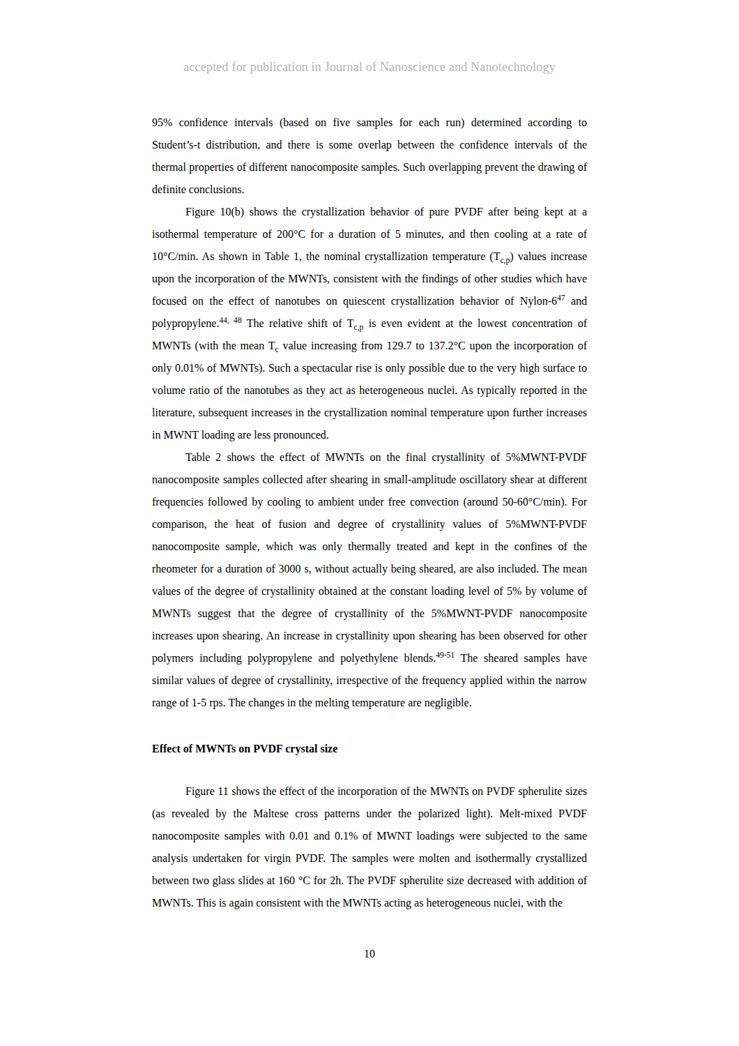accepted for publication in Journal of Nanoscience and Nanotechnology
95% confidence intervals (based on five samples for each run) determined according to Student’s-t distribution, and there is some overlap between the confidence intervals of the thermal properties of different nanocomposite samples. Such overlapping prevent the drawing of definite conclusions.
Figure 10(b) shows the crystallization behavior of pure PVDF after being kept at a isothermal temperature of 200°C for a duration of 5 minutes, and then cooling at a rate of 10°C/min. As shown in Table 1, the nominal crystallization temperature (Tc,p) values increase upon the incorporation of the MWNTs, consistent with the findings of other studies which have focused on the effect of nanotubes on quiescent crystallization behavior of Nylon-647 and polypropylene.44, 48 The relative shift of Tc,p is even evident at the lowest concentration of MWNTs (with the mean Tc value increasing from 129.7 to 137.2°C upon the incorporation of only 0.01% of MWNTs). Such a spectacular rise is only possible due to the very high surface to volume ratio of the nanotubes as they act as heterogeneous nuclei. As typically reported in the literature, subsequent increases in the crystallization nominal temperature upon further increases in MWNT loading are less pronounced.
Table 2 shows the effect of MWNTs on the final crystallinity of 5%MWNT-PVDF nanocomposite samples collected after shearing in small-amplitude oscillatory shear at different frequencies followed by cooling to ambient under free convection (around 50-60°C/min). For comparison, the heat of fusion and degree of crystallinity values of 5%MWNT-PVDF nanocomposite sample, which was only thermally treated and kept in the confines of the rheometer for a duration of 3000 s, without actually being sheared, are also included. The mean values of the degree of crystallinity obtained at the constant loading level of 5% by volume of MWNTs suggest that the degree of crystallinity of the 5%MWNT-PVDF nanocomposite increases upon shearing. An increase in crystallinity upon shearing has been observed for other polymers including polypropylene and polyethylene blends.49-51 The sheared samples have similar values of degree of crystallinity, irrespective of the frequency applied within the narrow range of 1-5 rps. The changes in the melting temperature are negligible.
Effect of MWNTs on PVDF crystal size
Figure 11 shows the effect of the incorporation of the MWNTs on PVDF spherulite sizes (as revealed by the Maltese cross patterns under the polarized light). Melt-mixed PVDF nanocomposite samples with 0.01 and 0.1% of MWNT loadings were subjected to the same analysis undertaken for virgin PVDF. The samples were molten and isothermally crystallized between two glass slides at 160 °C for 2h. The PVDF spherulite size decreased with addition of MWNTs. This is again consistent with the MWNTs acting as heterogeneous nuclei, with the
10